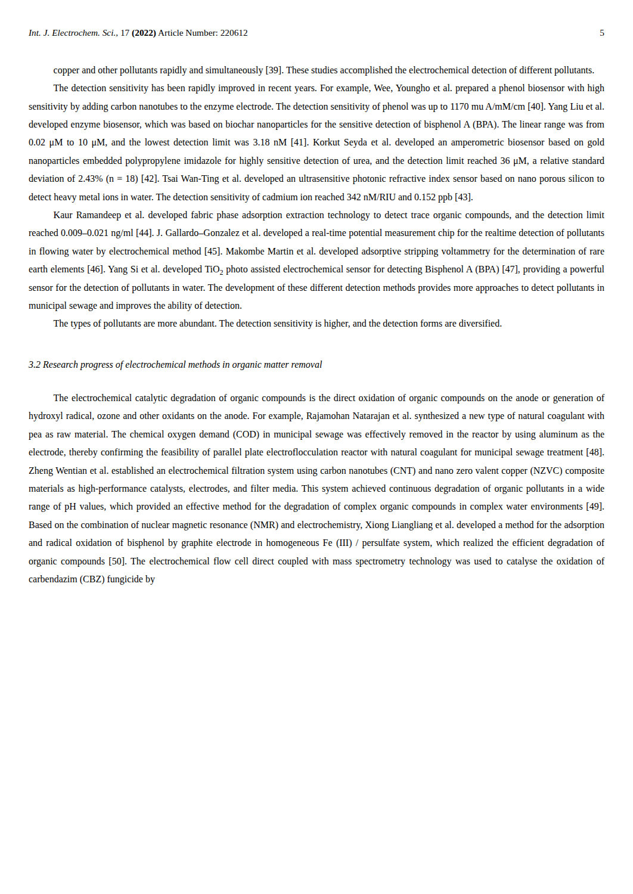Int. J. Electrochem. Sci., 17 (2022) Article Number: 220612 5
copper and other pollutants rapidly and simultaneously [39]. These studies accomplished the electrochemical detection of different pollutants.
The detection sensitivity has been rapidly improved in recent years. For example, Wee, Youngho et al. prepared a phenol biosensor with high sensitivity by adding carbon nanotubes to the enzyme electrode. The detection sensitivity of phenol was up to 1170 mu A/mM/cm [40]. Yang Liu et al. developed enzyme biosensor, which was based on biochar nanoparticles for the sensitive detection of bisphenol A (BPA). The linear range was from 0.02 μM to 10 μM, and the lowest detection limit was 3.18 nM [41]. Korkut Seyda et al. developed an amperometric biosensor based on gold nanoparticles embedded polypropylene imidazole for highly sensitive detection of urea, and the detection limit reached 36 μM, a relative standard deviation of 2.43% (n = 18) [42]. Tsai Wan-Ting et al. developed an ultrasensitive photonic refractive index sensor based on nano porous silicon to detect heavy metal ions in water. The detection sensitivity of cadmium ion reached 342 nM/RIU and 0.152 ppb [43].
Kaur Ramandeep et al. developed fabric phase adsorption extraction technology to detect trace organic compounds, and the detection limit reached 0.009–0.021 ng/ml [44]. J. Gallardo–Gonzalez et al. developed a real-time potential measurement chip for the realtime detection of pollutants in flowing water by electrochemical method [45]. Makombe Martin et al. developed adsorptive stripping voltammetry for the determination of rare earth elements [46]. Yang Si et al. developed TiO2 photo assisted electrochemical sensor for detecting Bisphenol A (BPA) [47], providing a powerful sensor for the detection of pollutants in water. The development of these different detection methods provides more approaches to detect pollutants in municipal sewage and improves the ability of detection.
The types of pollutants are more abundant. The detection sensitivity is higher, and the detection forms are diversified.
3.2 Research progress of electrochemical methods in organic matter removal
The electrochemical catalytic degradation of organic compounds is the direct oxidation of organic compounds on the anode or generation of hydroxyl radical, ozone and other oxidants on the anode. For example, Rajamohan Natarajan et al. synthesized a new type of natural coagulant with pea as raw material. The chemical oxygen demand (COD) in municipal sewage was effectively removed in the reactor by using aluminum as the electrode, thereby confirming the feasibility of parallel plate electroflocculation reactor with natural coagulant for municipal sewage treatment [48]. Zheng Wentian et al. established an electrochemical filtration system using carbon nanotubes (CNT) and nano zero valent copper (NZVC) composite materials as high-performance catalysts, electrodes, and filter media. This system achieved continuous degradation of organic pollutants in a wide range of pH values, which provided an effective method for the degradation of complex organic compounds in complex water environments [49]. Based on the combination of nuclear magnetic resonance (NMR) and electrochemistry, Xiong Liangliang et al. developed a method for the adsorption and radical oxidation of bisphenol by graphite electrode in homogeneous Fe (III) / persulfate system, which realized the efficient degradation of organic compounds [50]. The electrochemical flow cell direct coupled with mass spectrometry technology was used to catalyse the oxidation of carbendazim (CBZ) fungicide by